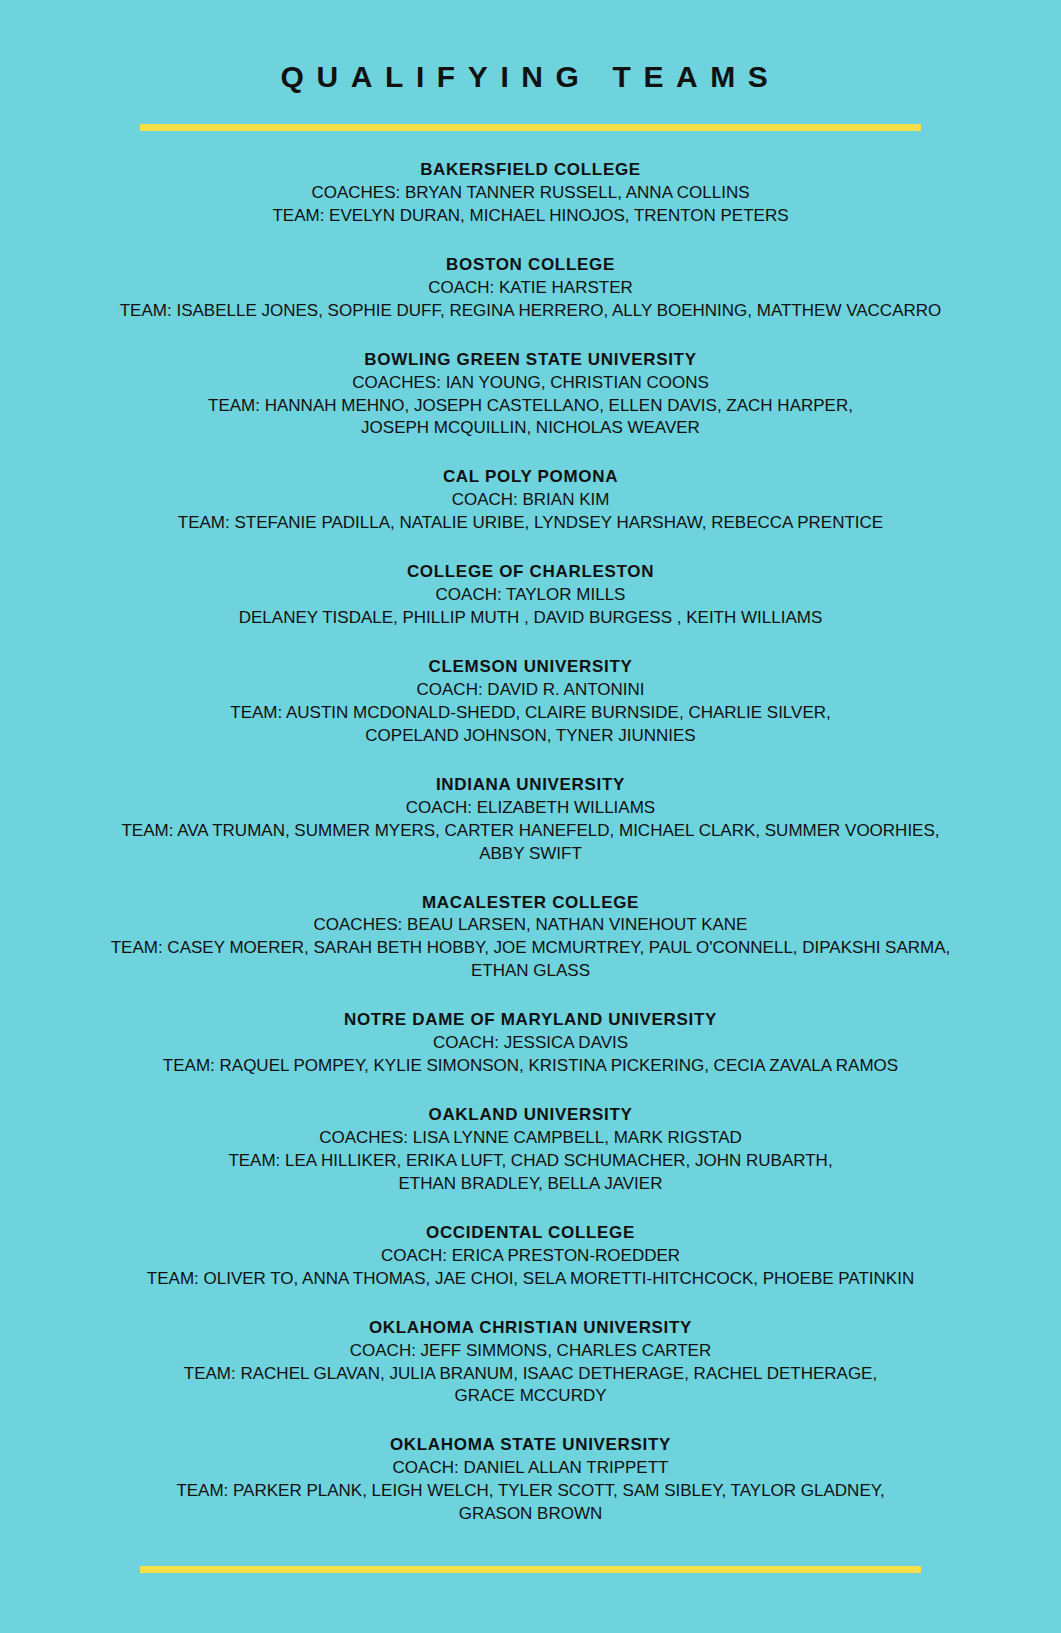QUALIFYING TEAMS
BAKERSFIELD COLLEGE COACHES: BRYAN TANNER RUSSELL, ANNA COLLINS TEAM: EVELYN DURAN, MICHAEL HINOJOS, TRENTON PETERS
BOSTON COLLEGE COACH: KATIE HARSTER TEAM: ISABELLE JONES, SOPHIE DUFF, REGINA HERRERO, ALLY BOEHNING, MATTHEW VACCARRO
BOWLING GREEN STATE UNIVERSITY COACHES: IAN YOUNG, CHRISTIAN COONS TEAM: HANNAH MEHNO, JOSEPH CASTELLANO, ELLEN DAVIS, ZACH HARPER, JOSEPH MCQUILLIN, NICHOLAS WEAVER
CAL POLY POMONA COACH: BRIAN KIM TEAM: STEFANIE PADILLA, NATALIE URIBE, LYNDSEY HARSHAW, REBECCA PRENTICE
COLLEGE OF CHARLESTON COACH: TAYLOR MILLS DELANEY TISDALE, PHILLIP MUTH , DAVID BURGESS , KEITH WILLIAMS
CLEMSON UNIVERSITY COACH: DAVID R. ANTONINI TEAM: AUSTIN MCDONALD-SHEDD, CLAIRE BURNSIDE, CHARLIE SILVER, COPELAND JOHNSON, TYNER JIUNNIES
INDIANA UNIVERSITY COACH: ELIZABETH WILLIAMS TEAM: AVA TRUMAN, SUMMER MYERS, CARTER HANEFELD, MICHAEL CLARK, SUMMER VOORHIES, ABBY SWIFT
MACALESTER COLLEGE COACHES: BEAU LARSEN, NATHAN VINEHOUT KANE TEAM: CASEY MOERER, SARAH BETH HOBBY, JOE MCMURTREY, PAUL O'CONNELL, DIPAKSHI SARMA, ETHAN GLASS
NOTRE DAME OF MARYLAND UNIVERSITY COACH: JESSICA DAVIS TEAM: RAQUEL POMPEY, KYLIE SIMONSON, KRISTINA PICKERING, CECIA ZAVALA RAMOS
OAKLAND UNIVERSITY COACHES: LISA LYNNE CAMPBELL, MARK RIGSTAD TEAM: LEA HILLIKER, ERIKA LUFT, CHAD SCHUMACHER, JOHN RUBARTH, ETHAN BRADLEY, BELLA JAVIER
OCCIDENTAL COLLEGE COACH: ERICA PRESTON-ROEDDER TEAM: OLIVER TO, ANNA THOMAS, JAE CHOI, SELA MORETTI-HITCHCOCK, PHOEBE PATINKIN
OKLAHOMA CHRISTIAN UNIVERSITY COACH: JEFF SIMMONS, CHARLES CARTER TEAM: RACHEL GLAVAN, JULIA BRANUM, ISAAC DETHERAGE, RACHEL DETHERAGE, GRACE MCCURDY
OKLAHOMA STATE UNIVERSITY COACH: DANIEL ALLAN TRIPPETT TEAM: PARKER PLANK, LEIGH WELCH, TYLER SCOTT, SAM SIBLEY, TAYLOR GLADNEY, GRASON BROWN